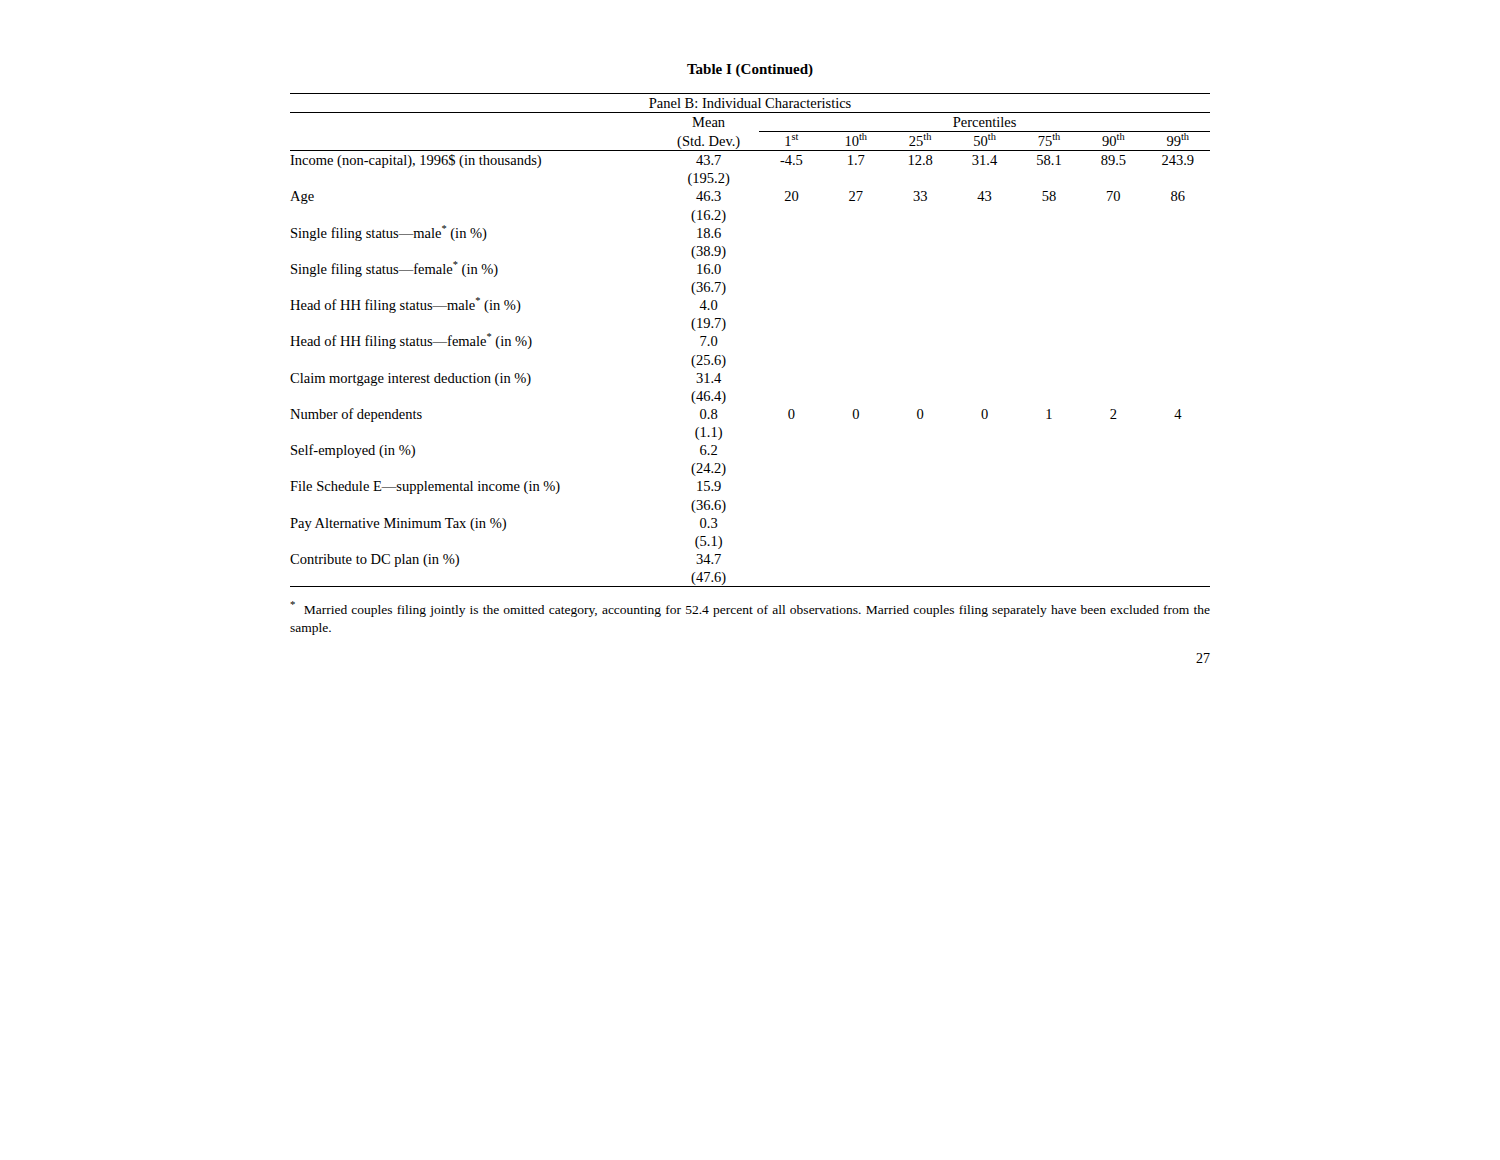Table I (Continued)
| Panel B: Individual Characteristics |
| | Mean | Percentiles |
| | (Std. Dev.) | 1 st | 10 th | 25 th | 50 th | 75 th | 90 th | 99 th |
| Income (non-capital), 1996$ (in thousands) | 43.7 | -4.5 | 1.7 | 12.8 | 31.4 | 58.1 | 89.5 | 243.9 |
| | (195.2) | |
| Age | 46.3 | 20 | 27 | 33 | 43 | 58 | 70 | 86 |
| | (16.2) | |
| Single filing status—male * (in %) | 18.6 | |
| | (38.9) | |
| Single filing status—female * (in %) | 16.0 | |
| | (36.7) | |
| Head of HH filing status—male * (in %) | 4.0 | |
| | (19.7) | |
| Head of HH filing status—female * (in %) | 7.0 | |
| | (25.6) | |
| Claim mortgage interest deduction (in %) | 31.4 | |
| | (46.4) | |
| Number of dependents | 0.8 | 0 | 0 | 0 | 0 | 1 | 2 | 4 |
| | (1.1) | |
| Self-employed (in %) | 6.2 | |
| | (24.2) | |
| File Schedule E—supplemental income (in %) | 15.9 | |
| | (36.6) | |
| Pay Alternative Minimum Tax (in %) | 0.3 | |
| | (5.1) | |
| Contribute to DC plan (in %) | 34.7 | |
| | (47.6) | |
* Married couples filing jointly is the omitted category, accounting for 52.4 percent of all observations. Married couples filing separately have been excluded from the sample.
27